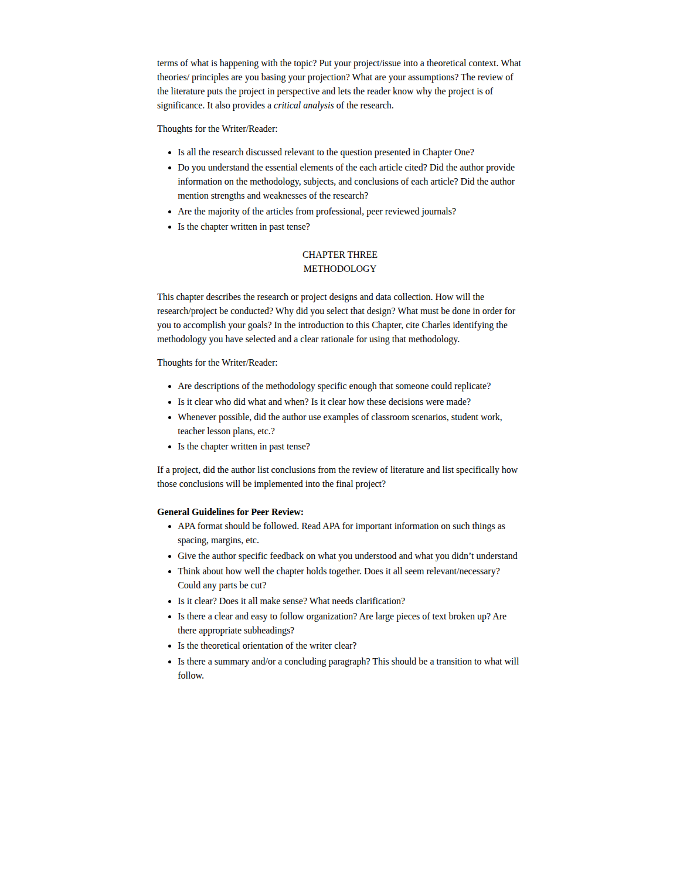terms of what is happening with the topic? Put your project/issue into a theoretical context. What theories/ principles are you basing your projection? What are your assumptions? The review of the literature puts the project in perspective and lets the reader know why the project is of significance. It also provides a critical analysis of the research.
Thoughts for the Writer/Reader:
Is all the research discussed relevant to the question presented in Chapter One?
Do you understand the essential elements of the each article cited? Did the author provide information on the methodology, subjects, and conclusions of each article? Did the author mention strengths and weaknesses of the research?
Are the majority of the articles from professional, peer reviewed journals?
Is the chapter written in past tense?
CHAPTER THREE
METHODOLOGY
This chapter describes the research or project designs and data collection. How will the research/project be conducted? Why did you select that design? What must be done in order for you to accomplish your goals? In the introduction to this Chapter, cite Charles identifying the methodology you have selected and a clear rationale for using that methodology.
Thoughts for the Writer/Reader:
Are descriptions of the methodology specific enough that someone could replicate?
Is it clear who did what and when? Is it clear how these decisions were made?
Whenever possible, did the author use examples of classroom scenarios, student work, teacher lesson plans, etc.?
Is the chapter written in past tense?
If a project, did the author list conclusions from the review of literature and list specifically how those conclusions will be implemented into the final project?
General Guidelines for Peer Review:
APA format should be followed. Read APA for important information on such things as spacing, margins, etc.
Give the author specific feedback on what you understood and what you didn’t understand
Think about how well the chapter holds together. Does it all seem relevant/necessary? Could any parts be cut?
Is it clear? Does it all make sense? What needs clarification?
Is there a clear and easy to follow organization? Are large pieces of text broken up? Are there appropriate subheadings?
Is the theoretical orientation of the writer clear?
Is there a summary and/or a concluding paragraph? This should be a transition to what will follow.